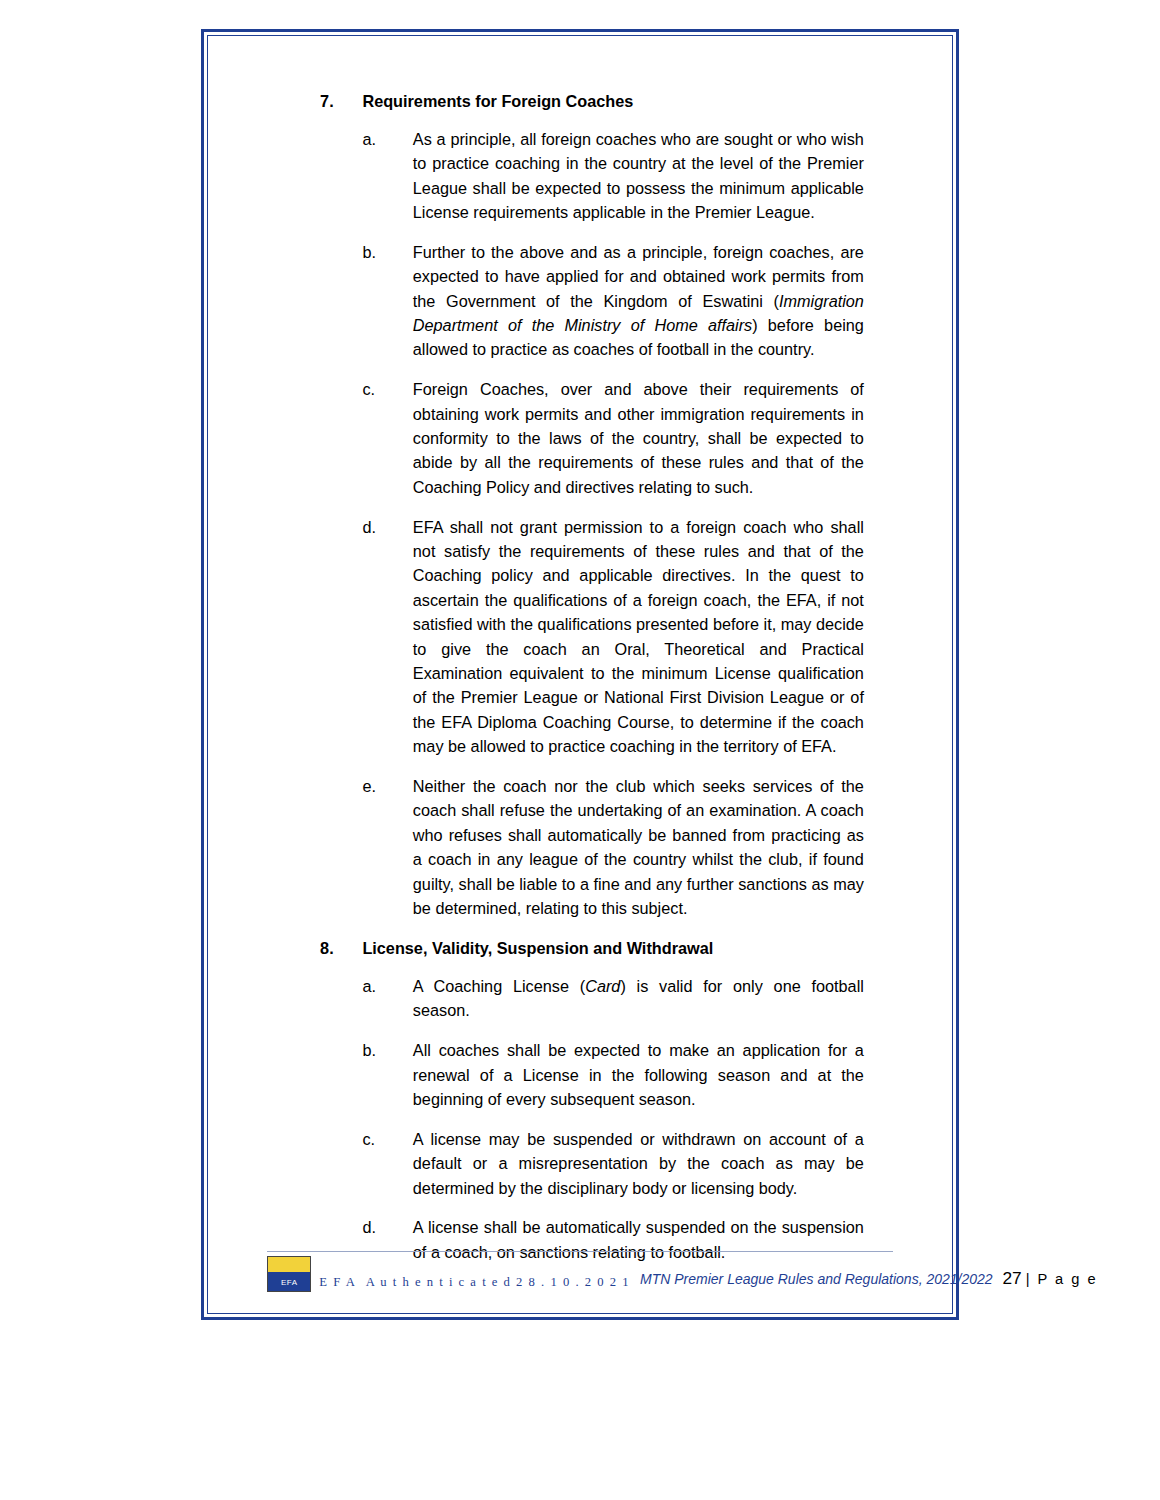7. Requirements for Foreign Coaches
a. As a principle, all foreign coaches who are sought or who wish to practice coaching in the country at the level of the Premier League shall be expected to possess the minimum applicable License requirements applicable in the Premier League.
b. Further to the above and as a principle, foreign coaches, are expected to have applied for and obtained work permits from the Government of the Kingdom of Eswatini (Immigration Department of the Ministry of Home affairs) before being allowed to practice as coaches of football in the country.
c. Foreign Coaches, over and above their requirements of obtaining work permits and other immigration requirements in conformity to the laws of the country, shall be expected to abide by all the requirements of these rules and that of the Coaching Policy and directives relating to such.
d. EFA shall not grant permission to a foreign coach who shall not satisfy the requirements of these rules and that of the Coaching policy and applicable directives. In the quest to ascertain the qualifications of a foreign coach, the EFA, if not satisfied with the qualifications presented before it, may decide to give the coach an Oral, Theoretical and Practical Examination equivalent to the minimum License qualification of the Premier League or National First Division League or of the EFA Diploma Coaching Course, to determine if the coach may be allowed to practice coaching in the territory of EFA.
e. Neither the coach nor the club which seeks services of the coach shall refuse the undertaking of an examination. A coach who refuses shall automatically be banned from practicing as a coach in any league of the country whilst the club, if found guilty, shall be liable to a fine and any further sanctions as may be determined, relating to this subject.
8. License, Validity, Suspension and Withdrawal
a. A Coaching License (Card) is valid for only one football season.
b. All coaches shall be expected to make an application for a renewal of a License in the following season and at the beginning of every subsequent season.
c. A license may be suspended or withdrawn on account of a default or a misrepresentation by the coach as may be determined by the disciplinary body or licensing body.
d. A license shall be automatically suspended on the suspension of a coach, on sanctions relating to football.
E F A A u t h e n t i c a t e d 2 8 . 1 0 . 2 0 2 1
MTN Premier League Rules and Regulations, 2021/2022 27 | P a g e